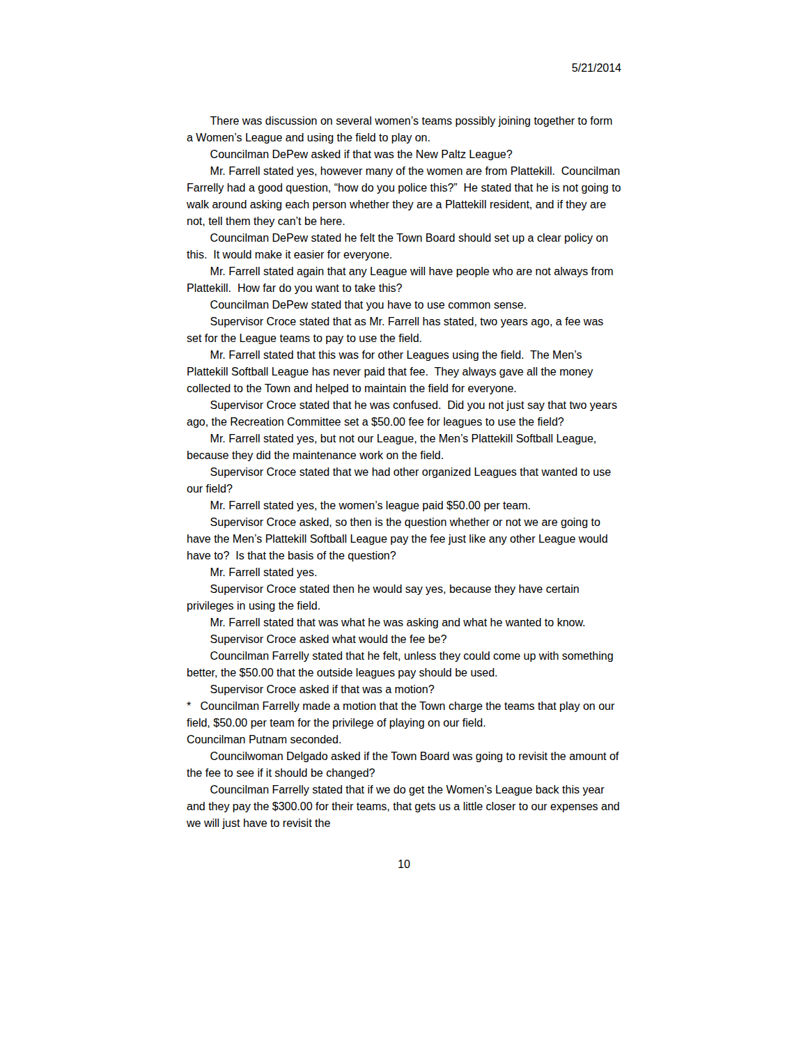5/21/2014
There was discussion on several women’s teams possibly joining together to form a Women’s League and using the field to play on.
Councilman DePew asked if that was the New Paltz League?
Mr. Farrell stated yes, however many of the women are from Plattekill. Councilman Farrelly had a good question, “how do you police this?” He stated that he is not going to walk around asking each person whether they are a Plattekill resident, and if they are not, tell them they can’t be here.
Councilman DePew stated he felt the Town Board should set up a clear policy on this. It would make it easier for everyone.
Mr. Farrell stated again that any League will have people who are not always from Plattekill. How far do you want to take this?
Councilman DePew stated that you have to use common sense.
Supervisor Croce stated that as Mr. Farrell has stated, two years ago, a fee was set for the League teams to pay to use the field.
Mr. Farrell stated that this was for other Leagues using the field. The Men’s Plattekill Softball League has never paid that fee. They always gave all the money collected to the Town and helped to maintain the field for everyone.
Supervisor Croce stated that he was confused. Did you not just say that two years ago, the Recreation Committee set a $50.00 fee for leagues to use the field?
Mr. Farrell stated yes, but not our League, the Men’s Plattekill Softball League, because they did the maintenance work on the field.
Supervisor Croce stated that we had other organized Leagues that wanted to use our field?
Mr. Farrell stated yes, the women’s league paid $50.00 per team.
Supervisor Croce asked, so then is the question whether or not we are going to have the Men’s Plattekill Softball League pay the fee just like any other League would have to? Is that the basis of the question?
Mr. Farrell stated yes.
Supervisor Croce stated then he would say yes, because they have certain privileges in using the field.
Mr. Farrell stated that was what he was asking and what he wanted to know.
Supervisor Croce asked what would the fee be?
Councilman Farrelly stated that he felt, unless they could come up with something better, the $50.00 that the outside leagues pay should be used.
Supervisor Croce asked if that was a motion?
* Councilman Farrelly made a motion that the Town charge the teams that play on our field, $50.00 per team for the privilege of playing on our field.
Councilman Putnam seconded.
Councilwoman Delgado asked if the Town Board was going to revisit the amount of the fee to see if it should be changed?
Councilman Farrelly stated that if we do get the Women’s League back this year and they pay the $300.00 for their teams, that gets us a little closer to our expenses and we will just have to revisit the
10